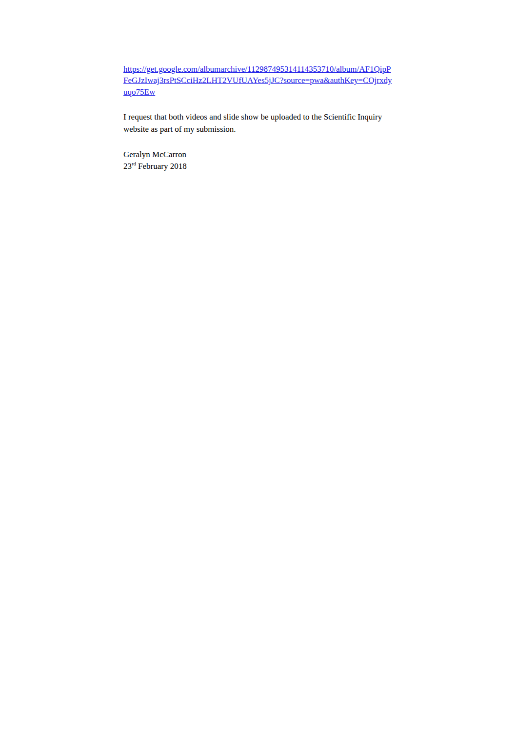https://get.google.com/albumarchive/112987495314114353710/album/AF1QipPFeGJzIwaj3rsPtSCciHz2LHT2VUfUAYes5jJC?source=pwa&authKey=COjrxdyuqo75Ew
I request that both videos and slide show be uploaded to the Scientific Inquiry website as part of my submission.
Geralyn McCarron
23rd February 2018